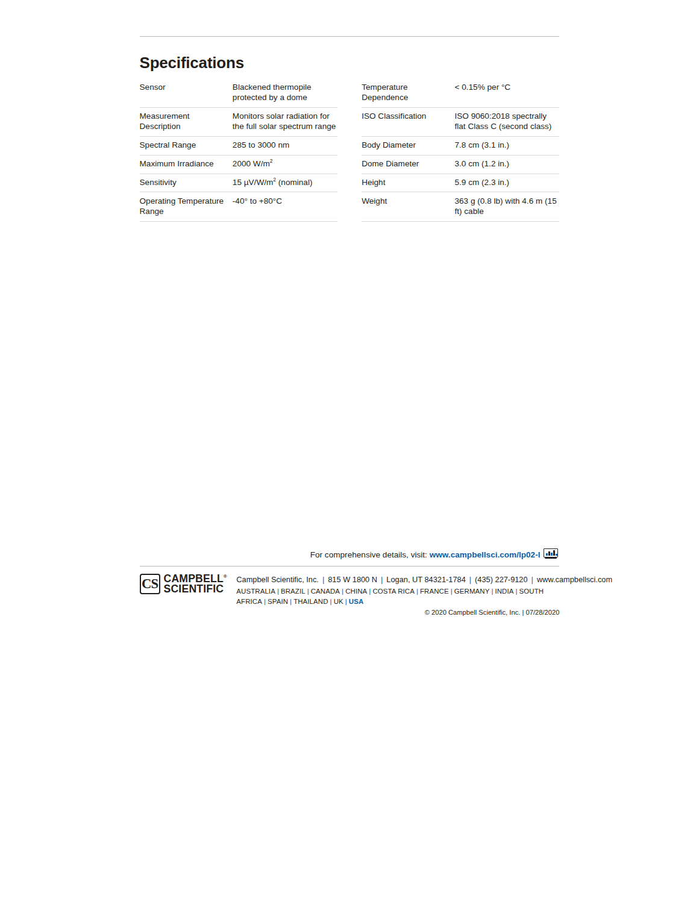Specifications
| Sensor | Blackened thermopile protected by a dome |
| Measurement Description | Monitors solar radiation for the full solar spectrum range |
| Spectral Range | 285 to 3000 nm |
| Maximum Irradiance | 2000 W/m 2 |
| Sensitivity | 15 µV/W/m 2 (nominal) |
| Operating Temperature Range | -40° to +80°C |
| Temperature Dependence | < 0.15% per °C |
| ISO Classification | ISO 9060:2018 spectrally flat Class C (second class) |
| Body Diameter | 7.8 cm (3.1 in.) |
| Dome Diameter | 3.0 cm (1.2 in.) |
| Height | 5.9 cm (2.3 in.) |
| Weight | 363 g (0.8 lb) with 4.6 m (15 ft) cable |
For comprehensive details, visit: www.campbellsci.com/lp02-l
CS
CAMPBELL® SCIENTIFIC
Campbell Scientific, Inc.|815 W 1800 N|Logan, UT 84321-1784|(435) 227-9120|www.campbellsci.com
AUSTRALIA|BRAZIL|CANADA|CHINA|COSTA RICA|FRANCE|GERMANY|INDIA|SOUTH AFRICA|SPAIN|THAILAND|UK|USA
© 2020 Campbell Scientific, Inc. | 07/28/2020